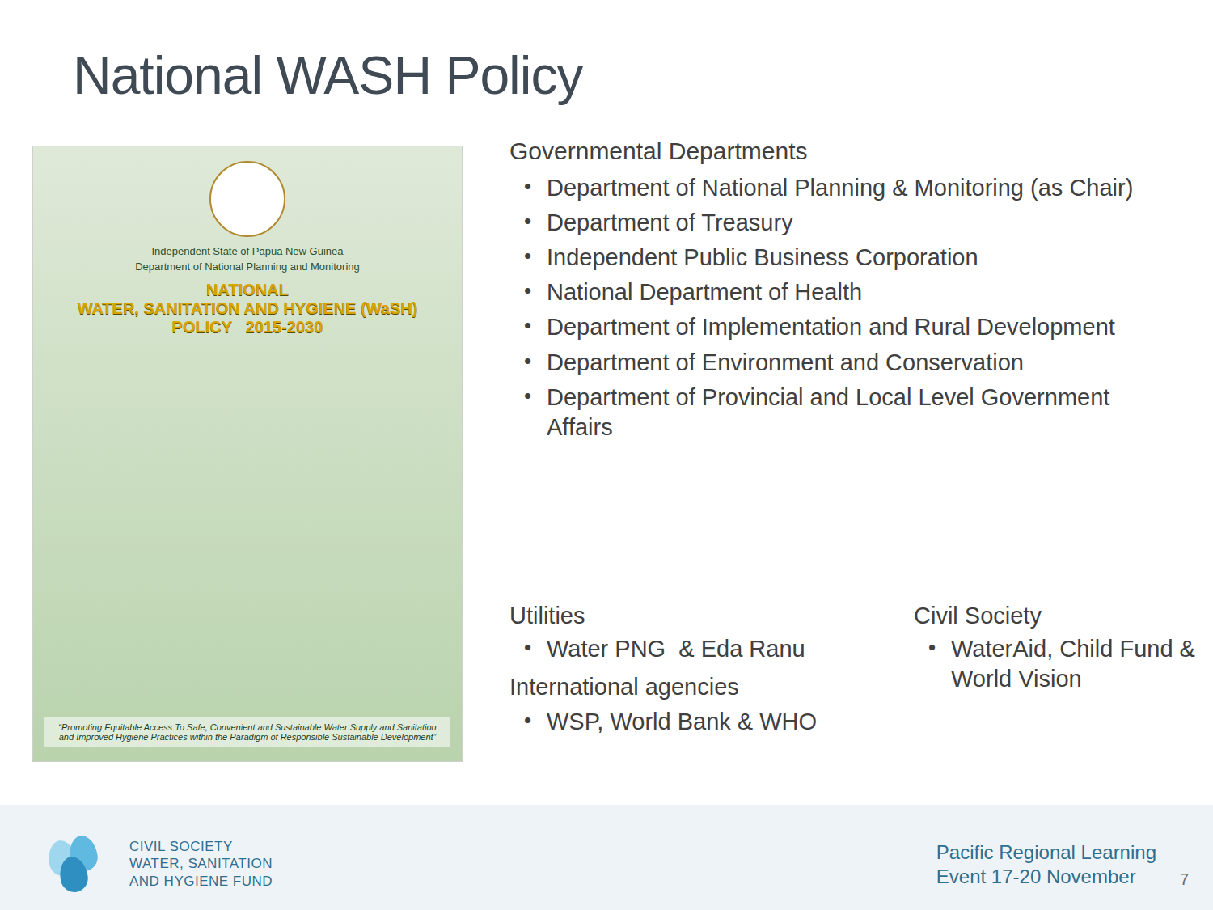National WASH Policy
Independent State of Papua New Guinea
Department of National Planning and Monitoring
NATIONAL
WATER, SANITATION AND HYGIENE (WaSH)
POLICY 2015-2030
“Promoting Equitable Access To Safe, Convenient and Sustainable Water Supply and Sanitation and Improved Hygiene Practices within the Paradigm of Responsible Sustainable Development”
Governmental Departments
Department of National Planning & Monitoring (as Chair)
Department of Treasury
Independent Public Business Corporation
National Department of Health
Department of Implementation and Rural Development
Department of Environment and Conservation
Department of Provincial and Local Level Government Affairs
Utilities
Water PNG & Eda Ranu
International agencies
WSP, World Bank & WHO
Civil Society
WaterAid, Child Fund & World Vision
CIVIL SOCIETY
WATER, SANITATION
AND HYGIENE FUND
Pacific Regional Learning
Event 17-20 November
7